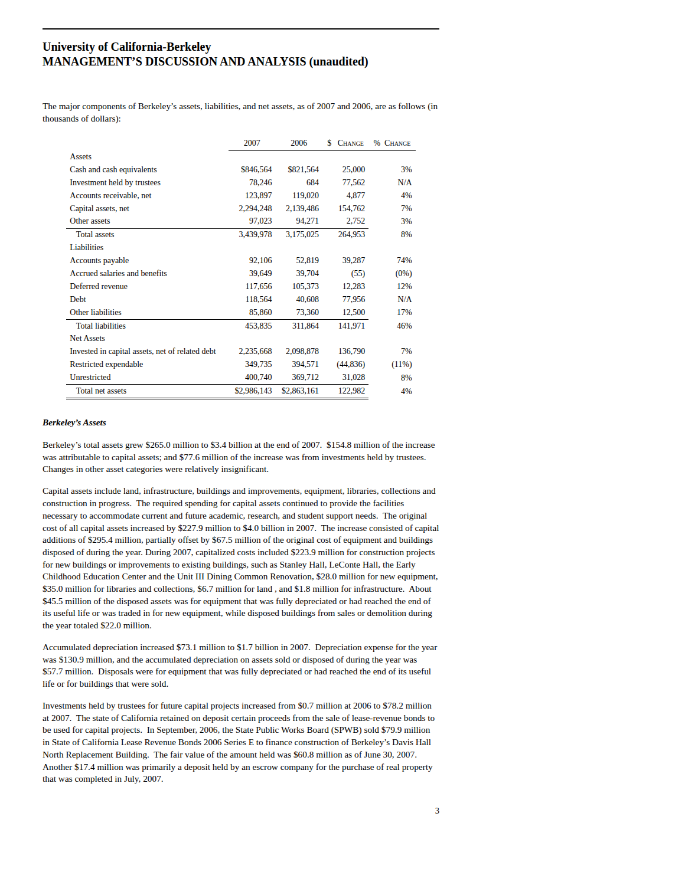University of California-Berkeley MANAGEMENT’S DISCUSSION AND ANALYSIS (unaudited)
The major components of Berkeley’s assets, liabilities, and net assets, as of 2007 and 2006, are as follows (in thousands of dollars):
| | 2007 | 2006 | $ Change | % Change |
| --- | --- | --- | --- | --- |
| Assets | | | | | |
| Cash and cash equivalents | $846,564 | $821,564 | | 25,000 | 3% |
| Investment held by trustees | 78,246 | 684 | | 77,562 | N/A |
| Accounts receivable, net | 123,897 | 119,020 | | 4,877 | 4% |
| Capital assets, net | 2,294,248 | 2,139,486 | | 154,762 | 7% |
| Other assets | 97,023 | 94,271 | | 2,752 | 3% |
| Total assets | 3,439,978 | 3,175,025 | | 264,953 | 8% |
| Liabilities | | | | | |
| Accounts payable | 92,106 | 52,819 | | 39,287 | 74% |
| Accrued salaries and benefits | 39,649 | 39,704 | | (55) | (0%) |
| Deferred revenue | 117,656 | 105,373 | | 12,283 | 12% |
| Debt | 118,564 | 40,608 | | 77,956 | N/A |
| Other liabilities | 85,860 | 73,360 | | 12,500 | 17% |
| Total liabilities | 453,835 | 311,864 | | 141,971 | 46% |
| Net Assets | | | | | |
| Invested in capital assets, net of related debt | 2,235,668 | 2,098,878 | | 136,790 | 7% |
| Restricted expendable | 349,735 | 394,571 | | (44,836) | (11%) |
| Unrestricted | 400,740 | 369,712 | | 31,028 | 8% |
| Total net assets | $2,986,143 | $2,863,161 | | 122,982 | 4% |
Berkeley’s Assets
Berkeley’s total assets grew $265.0 million to $3.4 billion at the end of 2007. $154.8 million of the increase was attributable to capital assets; and $77.6 million of the increase was from investments held by trustees. Changes in other asset categories were relatively insignificant.
Capital assets include land, infrastructure, buildings and improvements, equipment, libraries, collections and construction in progress. The required spending for capital assets continued to provide the facilities necessary to accommodate current and future academic, research, and student support needs. The original cost of all capital assets increased by $227.9 million to $4.0 billion in 2007. The increase consisted of capital additions of $295.4 million, partially offset by $67.5 million of the original cost of equipment and buildings disposed of during the year. During 2007, capitalized costs included $223.9 million for construction projects for new buildings or improvements to existing buildings, such as Stanley Hall, LeConte Hall, the Early Childhood Education Center and the Unit III Dining Common Renovation, $28.0 million for new equipment, $35.0 million for libraries and collections, $6.7 million for land , and $1.8 million for infrastructure. About $45.5 million of the disposed assets was for equipment that was fully depreciated or had reached the end of its useful life or was traded in for new equipment, while disposed buildings from sales or demolition during the year totaled $22.0 million.
Accumulated depreciation increased $73.1 million to $1.7 billion in 2007. Depreciation expense for the year was $130.9 million, and the accumulated depreciation on assets sold or disposed of during the year was $57.7 million. Disposals were for equipment that was fully depreciated or had reached the end of its useful life or for buildings that were sold.
Investments held by trustees for future capital projects increased from $0.7 million at 2006 to $78.2 million at 2007. The state of California retained on deposit certain proceeds from the sale of lease-revenue bonds to be used for capital projects. In September, 2006, the State Public Works Board (SPWB) sold $79.9 million in State of California Lease Revenue Bonds 2006 Series E to finance construction of Berkeley’s Davis Hall North Replacement Building. The fair value of the amount held was $60.8 million as of June 30, 2007. Another $17.4 million was primarily a deposit held by an escrow company for the purchase of real property that was completed in July, 2007.
3